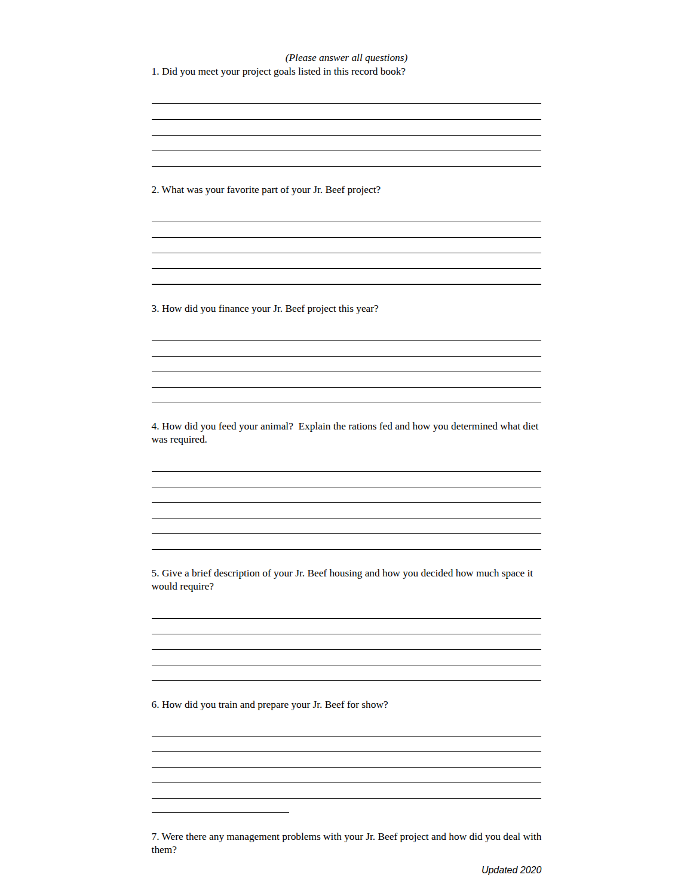(Please answer all questions)
1. Did you meet your project goals listed in this record book?
2. What was your favorite part of your Jr. Beef project?
3. How did you finance your Jr. Beef project this year?
4. How did you feed your animal? Explain the rations fed and how you determined what diet was required.
5. Give a brief description of your Jr. Beef housing and how you decided how much space it would require?
6. How did you train and prepare your Jr. Beef for show?
7. Were there any management problems with your Jr. Beef project and how did you deal with them?
Updated 2020